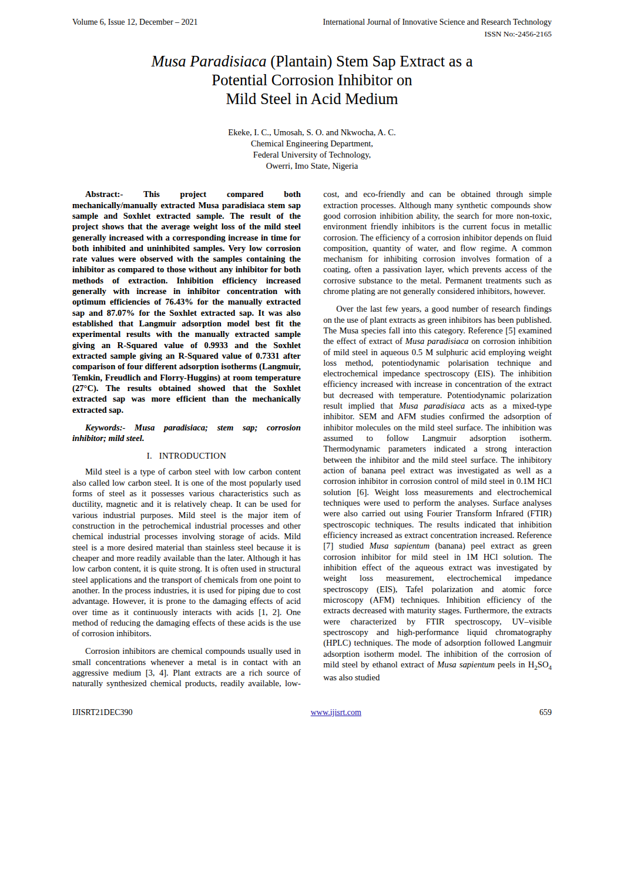Volume 6, Issue 12, December – 2021
International Journal of Innovative Science and Research Technology
ISSN No:-2456-2165
Musa Paradisiaca (Plantain) Stem Sap Extract as a
Potential Corrosion Inhibitor on
Mild Steel in Acid Medium
Ekeke, I. C., Umosah, S. O. and Nkwocha, A. C.
Chemical Engineering Department,
Federal University of Technology,
Owerri, Imo State, Nigeria
Abstract:- This project compared both mechanically/manually extracted Musa paradisiaca stem sap sample and Soxhlet extracted sample. The result of the project shows that the average weight loss of the mild steel generally increased with a corresponding increase in time for both inhibited and uninhibited samples. Very low corrosion rate values were observed with the samples containing the inhibitor as compared to those without any inhibitor for both methods of extraction. Inhibition efficiency increased generally with increase in inhibitor concentration with optimum efficiencies of 76.43% for the manually extracted sap and 87.07% for the Soxhlet extracted sap. It was also established that Langmuir adsorption model best fit the experimental results with the manually extracted sample giving an R-Squared value of 0.9933 and the Soxhlet extracted sample giving an R-Squared value of 0.7331 after comparison of four different adsorption isotherms (Langmuir, Temkin, Freudlich and Florry-Huggins) at room temperature (27°C). The results obtained showed that the Soxhlet extracted sap was more efficient than the mechanically extracted sap.
Keywords:- Musa paradisiaca; stem sap; corrosion inhibitor; mild steel.
I. Introduction
Mild steel is a type of carbon steel with low carbon content also called low carbon steel. It is one of the most popularly used forms of steel as it possesses various characteristics such as ductility, magnetic and it is relatively cheap. It can be used for various industrial purposes. Mild steel is the major item of construction in the petrochemical industrial processes and other chemical industrial processes involving storage of acids. Mild steel is a more desired material than stainless steel because it is cheaper and more readily available than the later. Although it has low carbon content, it is quite strong. It is often used in structural steel applications and the transport of chemicals from one point to another. In the process industries, it is used for piping due to cost advantage. However, it is prone to the damaging effects of acid over time as it continuously interacts with acids [1, 2]. One method of reducing the damaging effects of these acids is the use of corrosion inhibitors.
Corrosion inhibitors are chemical compounds usually used in small concentrations whenever a metal is in contact with an aggressive medium [3, 4]. Plant extracts are a rich source of naturally synthesized chemical products, readily available, low-cost, and eco-friendly and can be obtained through simple extraction processes. Although many synthetic compounds show good corrosion inhibition ability, the search for more non-toxic, environment friendly inhibitors is the current focus in metallic corrosion. The efficiency of a corrosion inhibitor depends on fluid composition, quantity of water, and flow regime. A common mechanism for inhibiting corrosion involves formation of a coating, often a passivation layer, which prevents access of the corrosive substance to the metal. Permanent treatments such as chrome plating are not generally considered inhibitors, however.
Over the last few years, a good number of research findings on the use of plant extracts as green inhibitors has been published. The Musa species fall into this category. Reference [5] examined the effect of extract of Musa paradisiaca on corrosion inhibition of mild steel in aqueous 0.5 M sulphuric acid employing weight loss method, potentiodynamic polarisation technique and electrochemical impedance spectroscopy (EIS). The inhibition efficiency increased with increase in concentration of the extract but decreased with temperature. Potentiodynamic polarization result implied that Musa paradisiaca acts as a mixed-type inhibitor. SEM and AFM studies confirmed the adsorption of inhibitor molecules on the mild steel surface. The inhibition was assumed to follow Langmuir adsorption isotherm. Thermodynamic parameters indicated a strong interaction between the inhibitor and the mild steel surface. The inhibitory action of banana peel extract was investigated as well as a corrosion inhibitor in corrosion control of mild steel in 0.1M HCl solution [6]. Weight loss measurements and electrochemical techniques were used to perform the analyses. Surface analyses were also carried out using Fourier Transform Infrared (FTIR) spectroscopic techniques. The results indicated that inhibition efficiency increased as extract concentration increased. Reference [7] studied Musa sapientum (banana) peel extract as green corrosion inhibitor for mild steel in 1M HCl solution. The inhibition effect of the aqueous extract was investigated by weight loss measurement, electrochemical impedance spectroscopy (EIS), Tafel polarization and atomic force microscopy (AFM) techniques. Inhibition efficiency of the extracts decreased with maturity stages. Furthermore, the extracts were characterized by FTIR spectroscopy, UV–visible spectroscopy and high-performance liquid chromatography (HPLC) techniques. The mode of adsorption followed Langmuir adsorption isotherm model. The inhibition of the corrosion of mild steel by ethanol extract of Musa sapientum peels in H2SO4 was also studied
IJISRT21DEC390
www.ijisrt.com
659